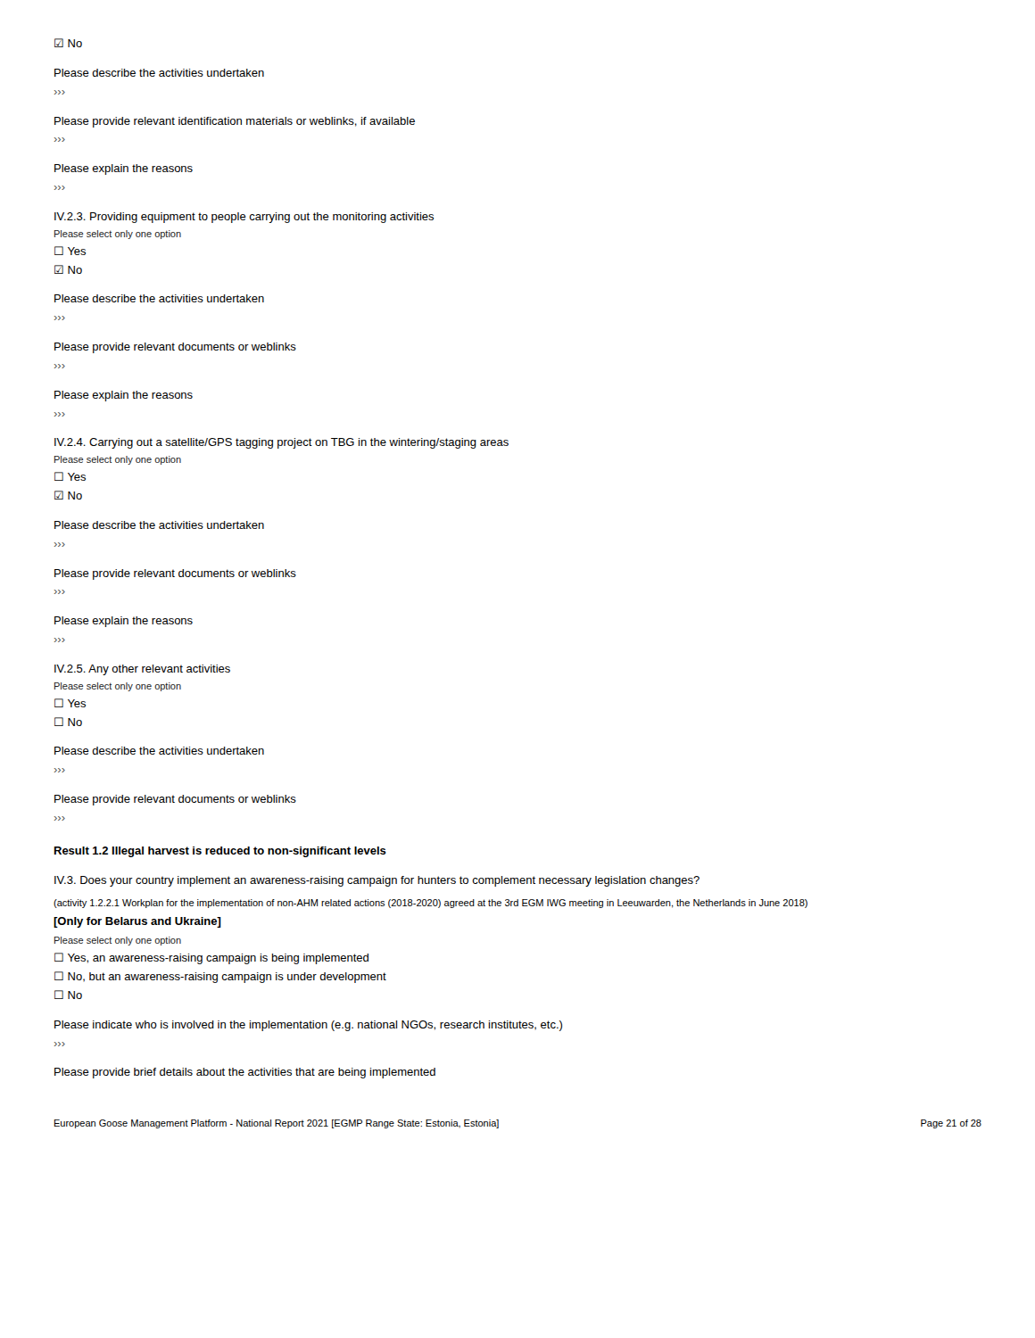☑ No
Please describe the activities undertaken
›››
Please provide relevant identification materials or weblinks, if available
›››
Please explain the reasons
›››
IV.2.3. Providing equipment to people carrying out the monitoring activities
Please select only one option
☐ Yes
☑ No
Please describe the activities undertaken
›››
Please provide relevant documents or weblinks
›››
Please explain the reasons
›››
IV.2.4. Carrying out a satellite/GPS tagging project on TBG in the wintering/staging areas
Please select only one option
☐ Yes
☑ No
Please describe the activities undertaken
›››
Please provide relevant documents or weblinks
›››
Please explain the reasons
›››
IV.2.5. Any other relevant activities
Please select only one option
☐ Yes
☐ No
Please describe the activities undertaken
›››
Please provide relevant documents or weblinks
›››
Result 1.2 Illegal harvest is reduced to non-significant levels
IV.3. Does your country implement an awareness-raising campaign for hunters to complement necessary legislation changes?
(activity 1.2.2.1 Workplan for the implementation of non-AHM related actions (2018-2020) agreed at the 3rd EGM IWG meeting in Leeuwarden, the Netherlands in June 2018)
[Only for Belarus and Ukraine]
Please select only one option
☐ Yes, an awareness-raising campaign is being implemented
☐ No, but an awareness-raising campaign is under development
☐ No
Please indicate who is involved in the implementation (e.g. national NGOs, research institutes, etc.)
›››
Please provide brief details about the activities that are being implemented
European Goose Management Platform - National Report 2021 [EGMP Range State: Estonia, Estonia]
Page 21 of 28